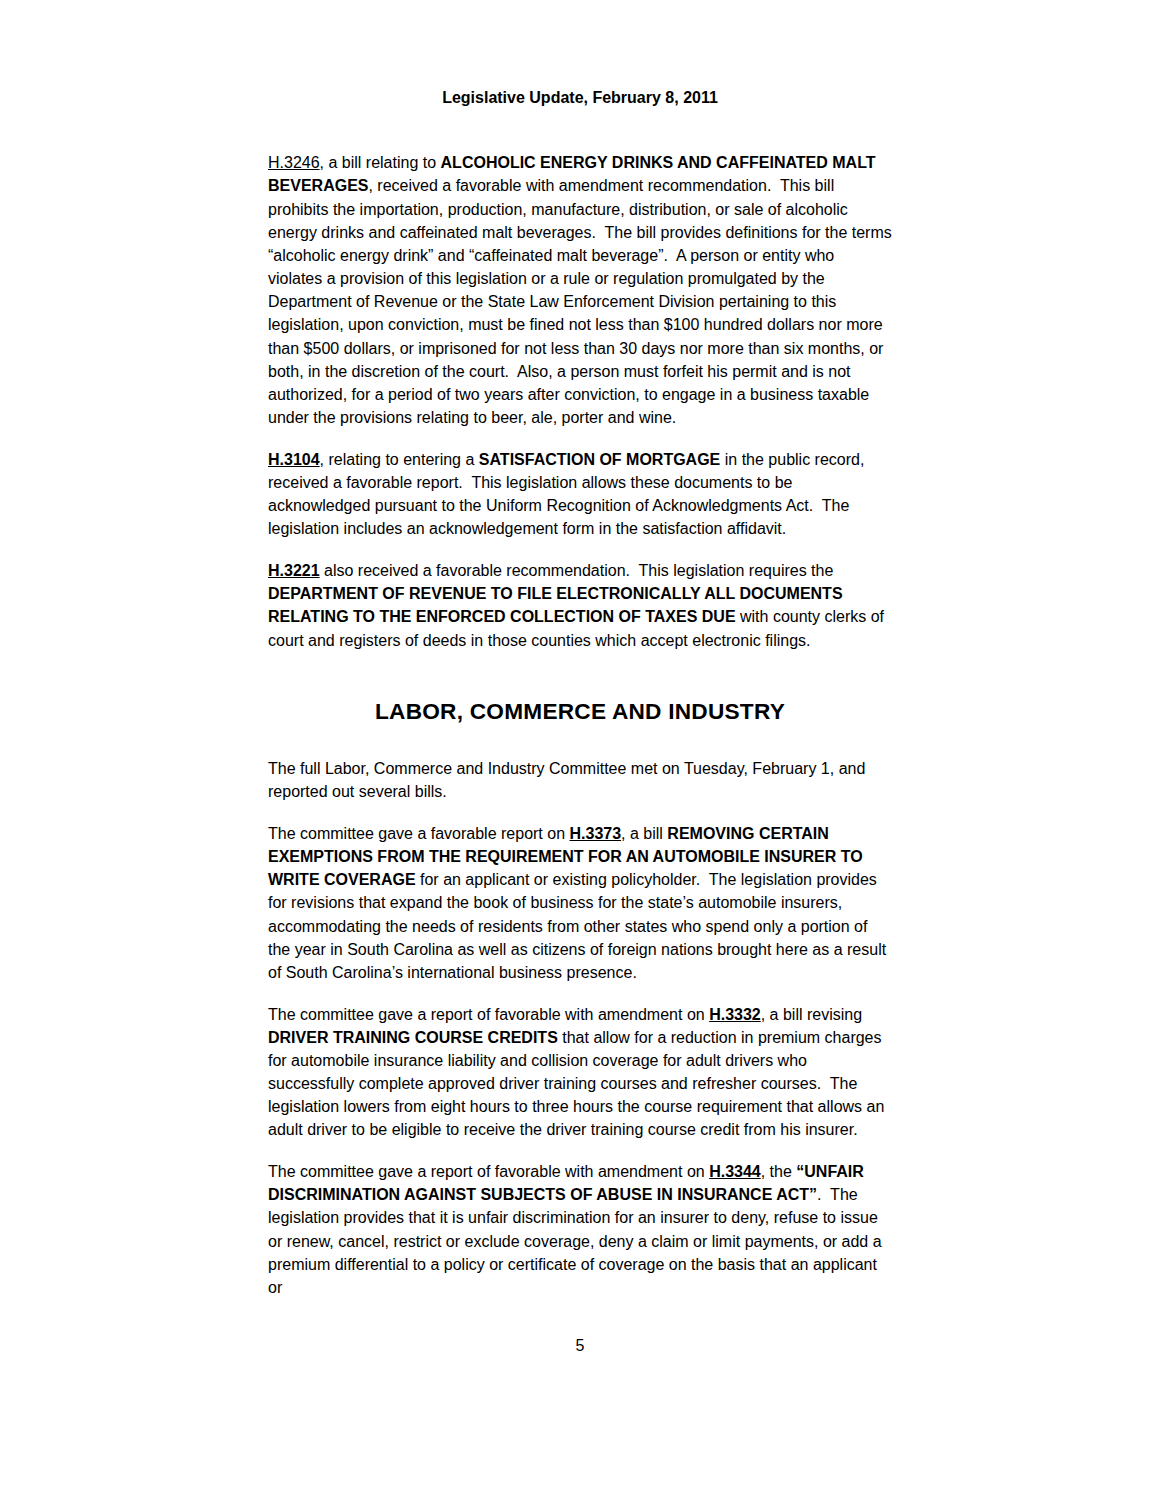Legislative Update, February 8, 2011
H.3246, a bill relating to ALCOHOLIC ENERGY DRINKS AND CAFFEINATED MALT BEVERAGES, received a favorable with amendment recommendation. This bill prohibits the importation, production, manufacture, distribution, or sale of alcoholic energy drinks and caffeinated malt beverages. The bill provides definitions for the terms “alcoholic energy drink” and “caffeinated malt beverage”. A person or entity who violates a provision of this legislation or a rule or regulation promulgated by the Department of Revenue or the State Law Enforcement Division pertaining to this legislation, upon conviction, must be fined not less than $100 hundred dollars nor more than $500 dollars, or imprisoned for not less than 30 days nor more than six months, or both, in the discretion of the court. Also, a person must forfeit his permit and is not authorized, for a period of two years after conviction, to engage in a business taxable under the provisions relating to beer, ale, porter and wine.
H.3104, relating to entering a SATISFACTION OF MORTGAGE in the public record, received a favorable report. This legislation allows these documents to be acknowledged pursuant to the Uniform Recognition of Acknowledgments Act. The legislation includes an acknowledgement form in the satisfaction affidavit.
H.3221 also received a favorable recommendation. This legislation requires the DEPARTMENT OF REVENUE TO FILE ELECTRONICALLY ALL DOCUMENTS RELATING TO THE ENFORCED COLLECTION OF TAXES DUE with county clerks of court and registers of deeds in those counties which accept electronic filings.
LABOR, COMMERCE AND INDUSTRY
The full Labor, Commerce and Industry Committee met on Tuesday, February 1, and reported out several bills.
The committee gave a favorable report on H.3373, a bill REMOVING CERTAIN EXEMPTIONS FROM THE REQUIREMENT FOR AN AUTOMOBILE INSURER TO WRITE COVERAGE for an applicant or existing policyholder. The legislation provides for revisions that expand the book of business for the state’s automobile insurers, accommodating the needs of residents from other states who spend only a portion of the year in South Carolina as well as citizens of foreign nations brought here as a result of South Carolina’s international business presence.
The committee gave a report of favorable with amendment on H.3332, a bill revising DRIVER TRAINING COURSE CREDITS that allow for a reduction in premium charges for automobile insurance liability and collision coverage for adult drivers who successfully complete approved driver training courses and refresher courses. The legislation lowers from eight hours to three hours the course requirement that allows an adult driver to be eligible to receive the driver training course credit from his insurer.
The committee gave a report of favorable with amendment on H.3344, the “UNFAIR DISCRIMINATION AGAINST SUBJECTS OF ABUSE IN INSURANCE ACT”. The legislation provides that it is unfair discrimination for an insurer to deny, refuse to issue or renew, cancel, restrict or exclude coverage, deny a claim or limit payments, or add a premium differential to a policy or certificate of coverage on the basis that an applicant or
5